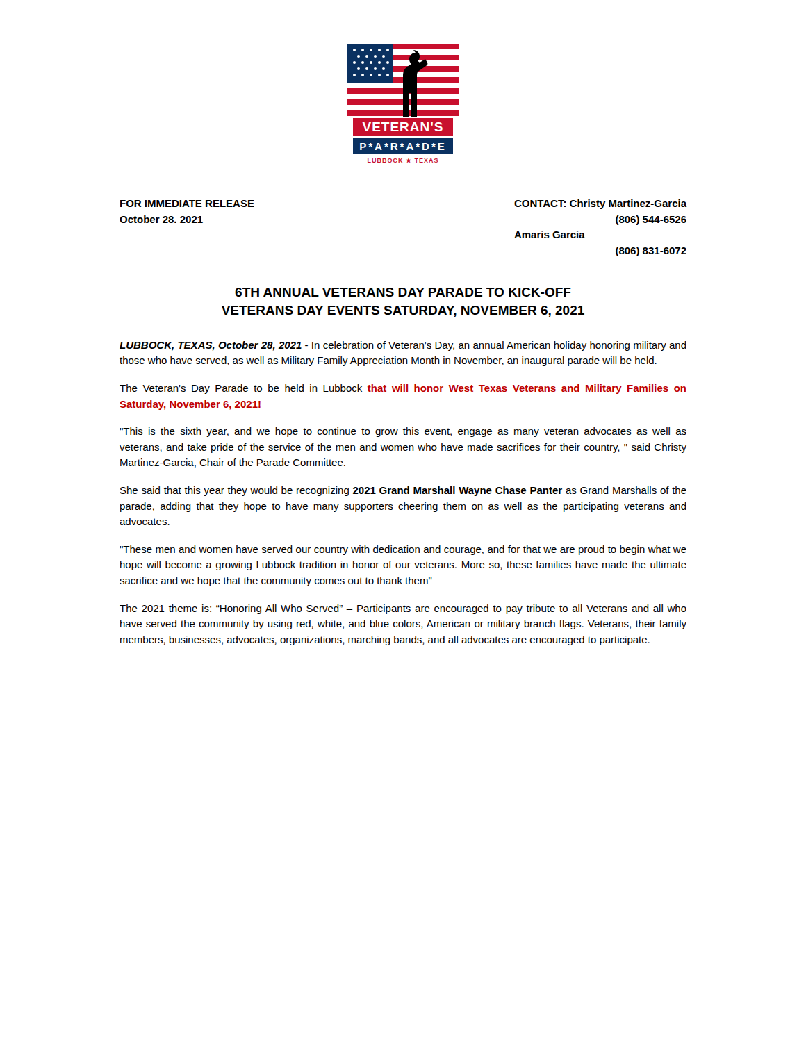VETERAN'S P*A*R*A*D*E LUBBOCK ★ TEXAS
FOR IMMEDIATE RELEASE
October 28. 2021
CONTACT: Christy Martinez-Garcia
(806) 544-6526 Amaris Garcia
(806) 831-6072
6TH ANNUAL VETERANS DAY PARADE TO KICK-OFF
VETERANS DAY EVENTS SATURDAY, NOVEMBER 6, 2021
LUBBOCK, TEXAS, October 28, 2021 - In celebration of Veteran's Day, an annual American holiday honoring military and those who have served, as well as Military Family Appreciation Month in November, an inaugural parade will be held.
The Veteran's Day Parade to be held in Lubbock that will honor West Texas Veterans and Military Families on Saturday, November 6, 2021!
"This is the sixth year, and we hope to continue to grow this event, engage as many veteran advocates as well as veterans, and take pride of the service of the men and women who have made sacrifices for their country, " said Christy Martinez-Garcia, Chair of the Parade Committee.
She said that this year they would be recognizing 2021 Grand Marshall Wayne Chase Panter as Grand Marshalls of the parade, adding that they hope to have many supporters cheering them on as well as the participating veterans and advocates.
"These men and women have served our country with dedication and courage, and for that we are proud to begin what we hope will become a growing Lubbock tradition in honor of our veterans. More so, these families have made the ultimate sacrifice and we hope that the community comes out to thank them"
The 2021 theme is: “Honoring All Who Served” – Participants are encouraged to pay tribute to all Veterans and all who have served the community by using red, white, and blue colors, American or military branch flags. Veterans, their family members, businesses, advocates, organizations, marching bands, and all advocates are encouraged to participate.